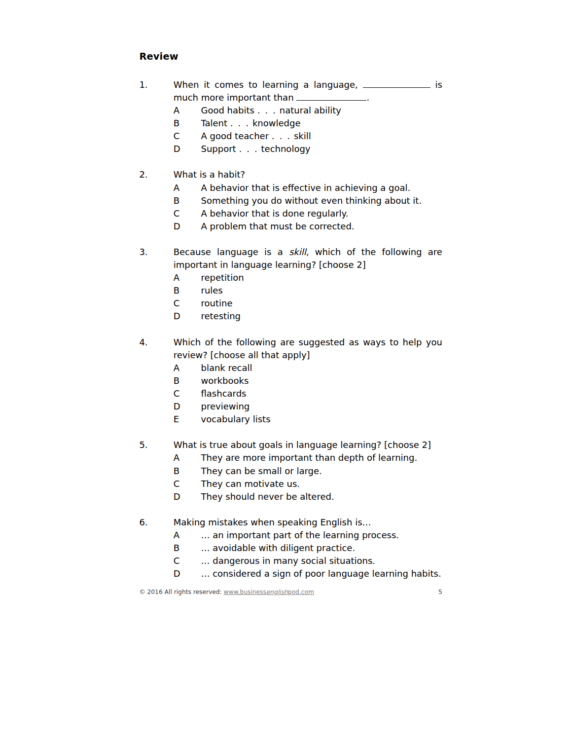Review
1.
When it comes to learning a language, is much more important than .
AGood habits . . . natural ability
BTalent . . . knowledge
CA good teacher . . . skill
DSupport . . . technology
2.
What is a habit?
AA behavior that is effective in achieving a goal.
BSomething you do without even thinking about it.
CA behavior that is done regularly.
DA problem that must be corrected.
3.
Because language is a skill, which of the following are important in language learning? [choose 2]
Arepetition
Brules
Croutine
Dretesting
4.
Which of the following are suggested as ways to help you review? [choose all that apply]
Ablank recall
Bworkbooks
Cflashcards
Dpreviewing
Evocabulary lists
5.
What is true about goals in language learning? [choose 2]
AThey are more important than depth of learning.
BThey can be small or large.
CThey can motivate us.
DThey should never be altered.
6.
Making mistakes when speaking English is…
A… an important part of the learning process.
B… avoidable with diligent practice.
C… dangerous in many social situations.
D… considered a sign of poor language learning habits.
© 2016 All rights reserved: www.businessenglishpod.com 5